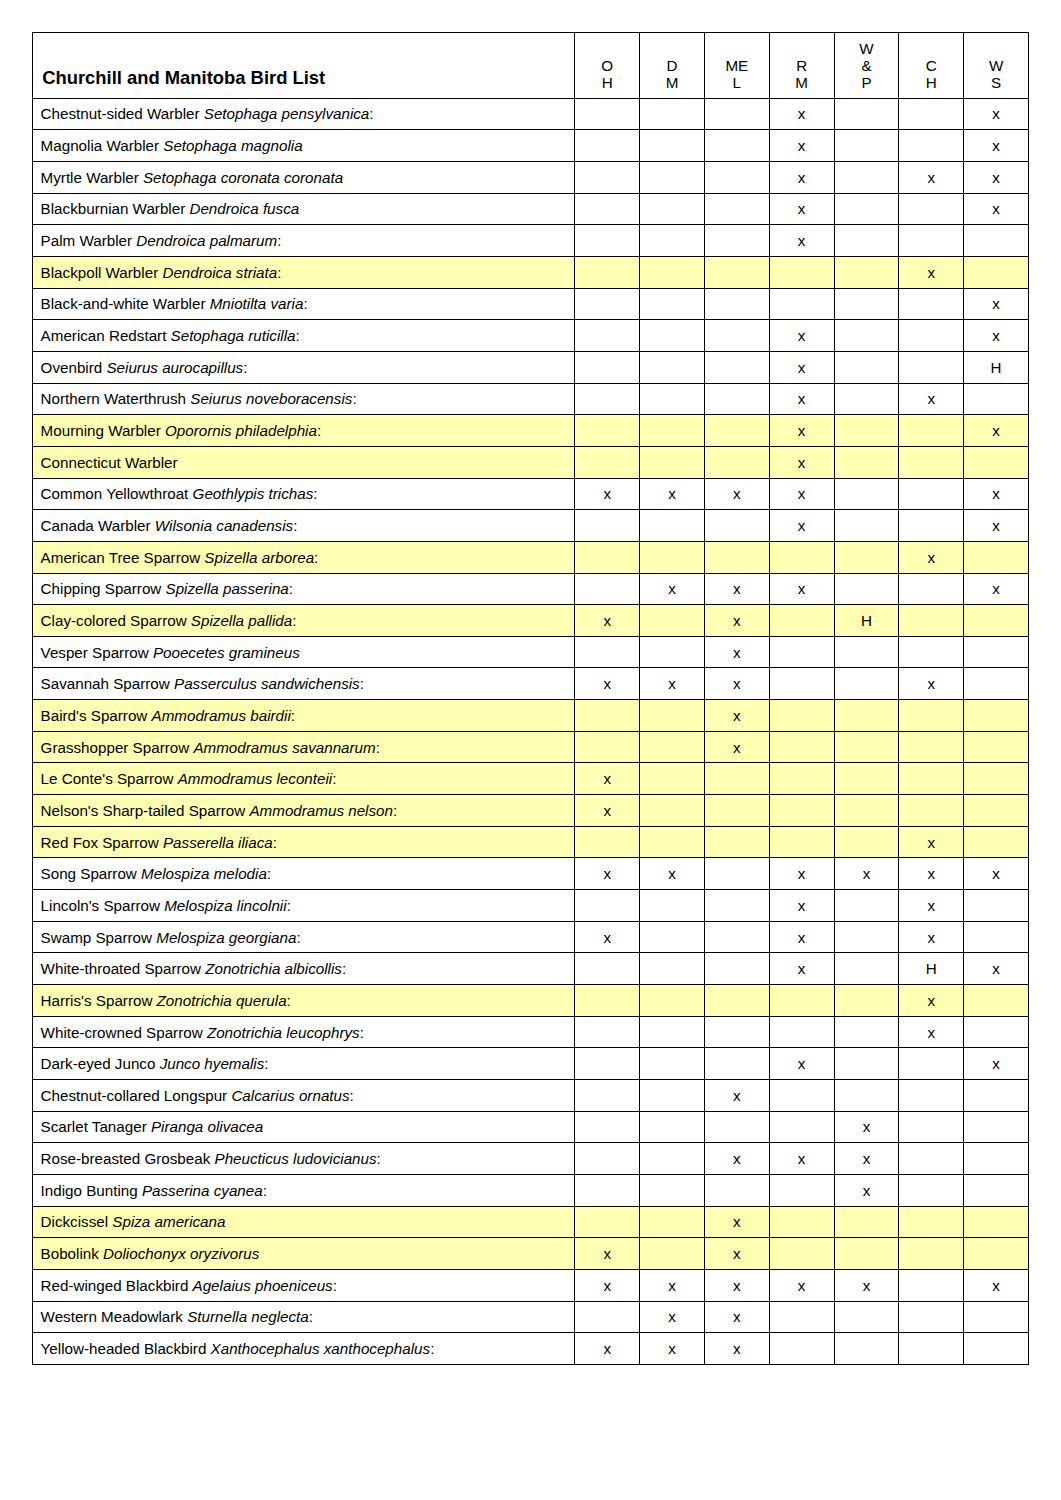| Churchill and Manitoba Bird List | O H | D M | ME L | R M | W & P | C H | W S |
| --- | --- | --- | --- | --- | --- | --- | --- |
| Chestnut-sided Warbler Setophaga pensylvanica : | | | | x | | | x |
| Magnolia Warbler Setophaga magnolia | | | | x | | | x |
| Myrtle Warbler Setophaga coronata coronata | | | | x | | x | x |
| Blackburnian Warbler Dendroica fusca | | | | x | | | x |
| Palm Warbler Dendroica palmarum : | | | | x | | | |
| Blackpoll Warbler Dendroica striata : | | | | | | x | |
| Black-and-white Warbler Mniotilta varia : | | | | | | | x |
| American Redstart Setophaga ruticilla : | | | | x | | | x |
| Ovenbird Seiurus aurocapillus : | | | | x | | | H |
| Northern Waterthrush Seiurus noveboracensis : | | | | x | | x | |
| Mourning Warbler Oporornis philadelphia : | | | | x | | | x |
| Connecticut Warbler | | | | x | | | |
| Common Yellowthroat Geothlypis trichas : | x | x | x | x | | | x |
| Canada Warbler Wilsonia canadensis : | | | | x | | | x |
| American Tree Sparrow Spizella arborea : | | | | | | x | |
| Chipping Sparrow Spizella passerina : | | x | x | x | | | x |
| Clay-colored Sparrow Spizella pallida : | x | | x | | H | | |
| Vesper Sparrow Pooecetes gramineus | | | x | | | | |
| Savannah Sparrow Passerculus sandwichensis : | x | x | x | | | x | |
| Baird's Sparrow Ammodramus bairdii : | | | x | | | | |
| Grasshopper Sparrow Ammodramus savannarum : | | | x | | | | |
| Le Conte's Sparrow Ammodramus leconteii : | x | | | | | | |
| Nelson's Sharp-tailed Sparrow Ammodramus nelson : | x | | | | | | |
| Red Fox Sparrow Passerella iliaca : | | | | | | x | |
| Song Sparrow Melospiza melodia : | x | x | | x | x | x | x |
| Lincoln's Sparrow Melospiza lincolnii : | | | | x | | x | |
| Swamp Sparrow Melospiza georgiana : | x | | | x | | x | |
| White-throated Sparrow Zonotrichia albicollis : | | | | x | | H | x |
| Harris's Sparrow Zonotrichia querula : | | | | | | x | |
| White-crowned Sparrow Zonotrichia leucophrys : | | | | | | x | |
| Dark-eyed Junco Junco hyemalis : | | | | x | | | x |
| Chestnut-collared Longspur Calcarius ornatus : | | | x | | | | |
| Scarlet Tanager Piranga olivacea | | | | | x | | |
| Rose-breasted Grosbeak Pheucticus ludovicianus : | | | x | x | x | | |
| Indigo Bunting Passerina cyanea : | | | | | x | | |
| Dickcissel Spiza americana | | | x | | | | |
| Bobolink Doliochonyx oryzivorus | x | | x | | | | |
| Red-winged Blackbird Agelaius phoeniceus : | x | x | x | x | x | | x |
| Western Meadowlark Sturnella neglecta : | | x | x | | | | |
| Yellow-headed Blackbird Xanthocephalus xanthocephalus : | x | x | x | | | | |